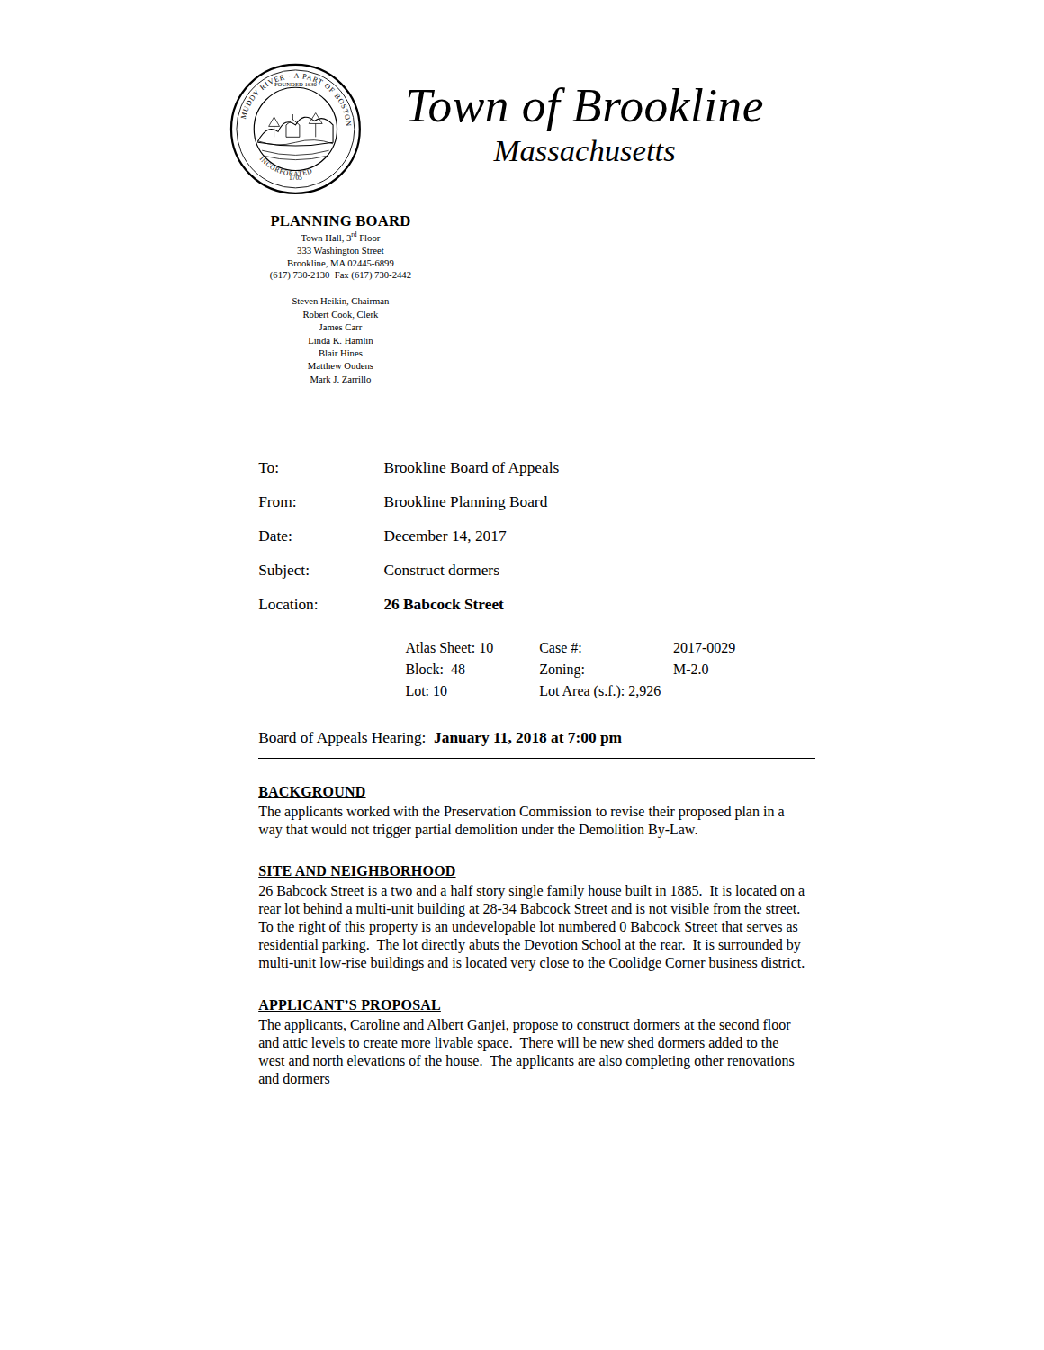MUDDY RIVER · A PART OF BOSTON INCORPORATED 1705 FOUNDED 1630
Town of Brookline
Massachusetts
PLANNING BOARD
Town Hall, 3rd Floor
333 Washington Street
Brookline, MA 02445-6899
(617) 730-2130 Fax (617) 730-2442
Steven Heikin, Chairman
Robert Cook, Clerk
James Carr
Linda K. Hamlin
Blair Hines
Matthew Oudens
Mark J. Zarrillo
| To: | Brookline Board of Appeals |
| From: | Brookline Planning Board |
| Date: | December 14, 2017 |
| Subject: | Construct dormers |
| Location: | 26 Babcock Street |
| Atlas Sheet: 10 | Case #: | 2017-0029 |
| Block: 48 | Zoning: | M-2.0 |
| Lot: 10 | Lot Area (s.f.): 2,926 | |
Board of Appeals Hearing: January 11, 2018 at 7:00 pm
BACKGROUND
The applicants worked with the Preservation Commission to revise their proposed plan in a way that would not trigger partial demolition under the Demolition By-Law.
SITE AND NEIGHBORHOOD
26 Babcock Street is a two and a half story single family house built in 1885. It is located on a rear lot behind a multi-unit building at 28-34 Babcock Street and is not visible from the street. To the right of this property is an undevelopable lot numbered 0 Babcock Street that serves as residential parking. The lot directly abuts the Devotion School at the rear. It is surrounded by multi-unit low-rise buildings and is located very close to the Coolidge Corner business district.
APPLICANT’S PROPOSAL
The applicants, Caroline and Albert Ganjei, propose to construct dormers at the second floor and attic levels to create more livable space. There will be new shed dormers added to the west and north elevations of the house. The applicants are also completing other renovations and dormers